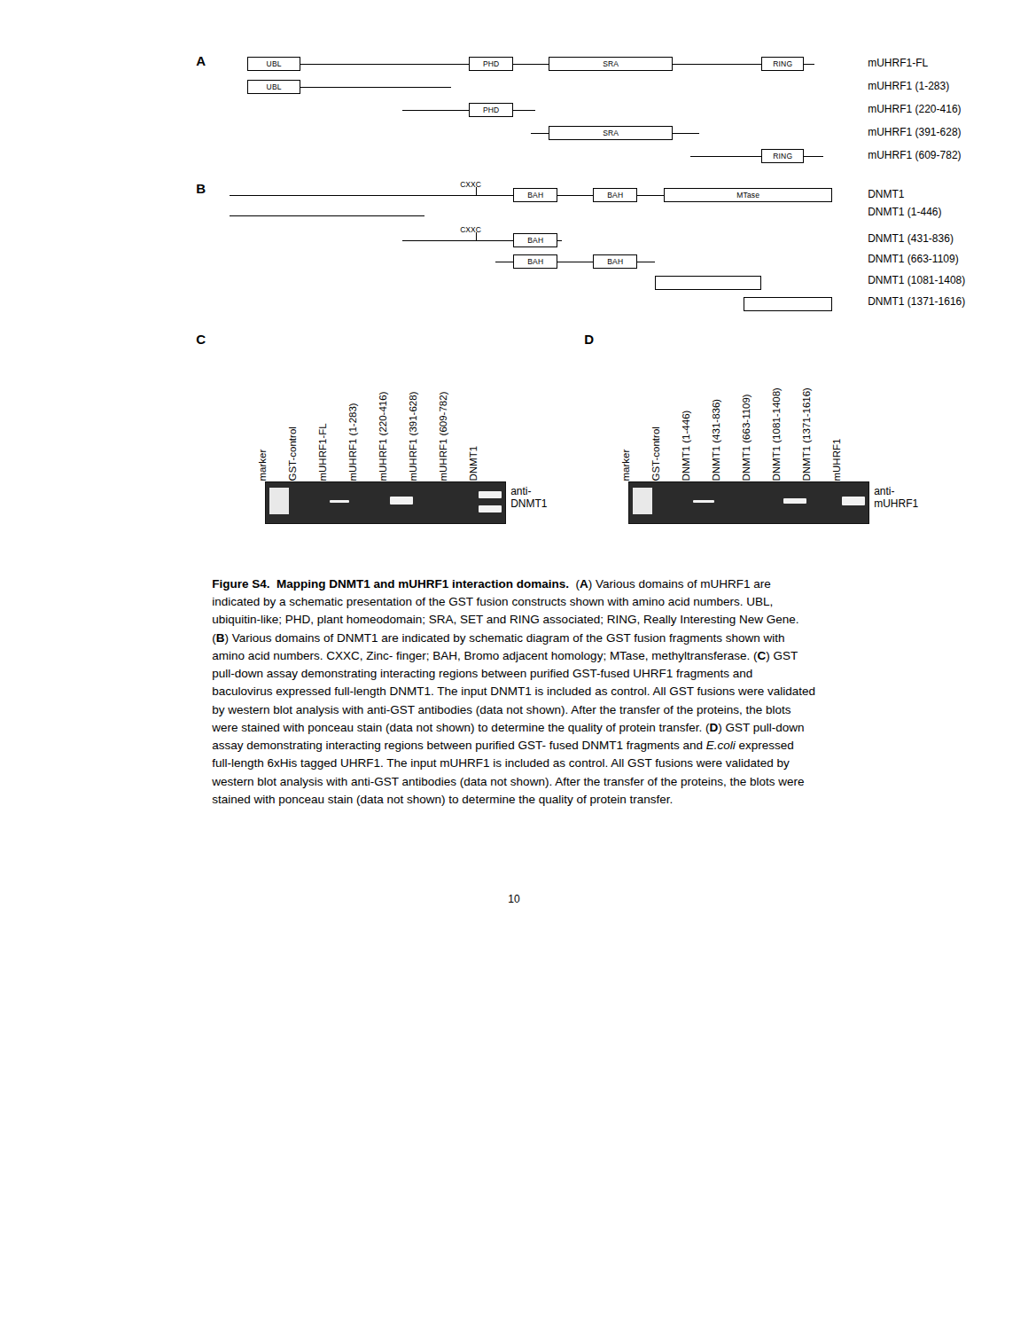A
UBL
PHD
SRA
RING
mUHRF1-FL
UBL
mUHRF1 (1-283)
PHD
mUHRF1 (220-416)
SRA
mUHRF1 (391-628)
RING
mUHRF1 (609-782)
B
CXXC
BAH
BAH
MTase
DNMT1
DNMT1 (1-446)
CXXC
BAH
DNMT1 (431-836)
BAH
BAH
DNMT1 (663-1109)
DNMT1 (1081-1408)
DNMT1 (1371-1616)
C D
marker
GST-control
mUHRF1-FL
mUHRF1 (1-283)
mUHRF1 (220-416)
mUHRF1 (391-628)
mUHRF1 (609-782)
DNMT1
anti-
DNMT1
marker
GST-control
DNMT1 (1-446)
DNMT1 (431-836)
DNMT1 (663-1109)
DNMT1 (1081-1408)
DNMT1 (1371-1616)
mUHRF1
anti-
mUHRF1
Figure S4. Mapping DNMT1 and mUHRF1 interaction domains. (A) Various domains of mUHRF1 are indicated by a schematic presentation of the GST fusion constructs shown with amino acid numbers. UBL, ubiquitin-like; PHD, plant homeodomain; SRA, SET and RING associated; RING, Really Interesting New Gene. (B) Various domains of DNMT1 are indicated by schematic diagram of the GST fusion fragments shown with amino acid numbers. CXXC, Zinc- finger; BAH, Bromo adjacent homology; MTase, methyltransferase. (C) GST pull-down assay demonstrating interacting regions between purified GST-fused UHRF1 fragments and baculovirus expressed full-length DNMT1. The input DNMT1 is included as control. All GST fusions were validated by western blot analysis with anti-GST antibodies (data not shown). After the transfer of the proteins, the blots were stained with ponceau stain (data not shown) to determine the quality of protein transfer. (D) GST pull-down assay demonstrating interacting regions between purified GST- fused DNMT1 fragments and E.coli expressed full-length 6xHis tagged UHRF1. The input mUHRF1 is included as control. All GST fusions were validated by western blot analysis with anti-GST antibodies (data not shown). After the transfer of the proteins, the blots were stained with ponceau stain (data not shown) to determine the quality of protein transfer.
10